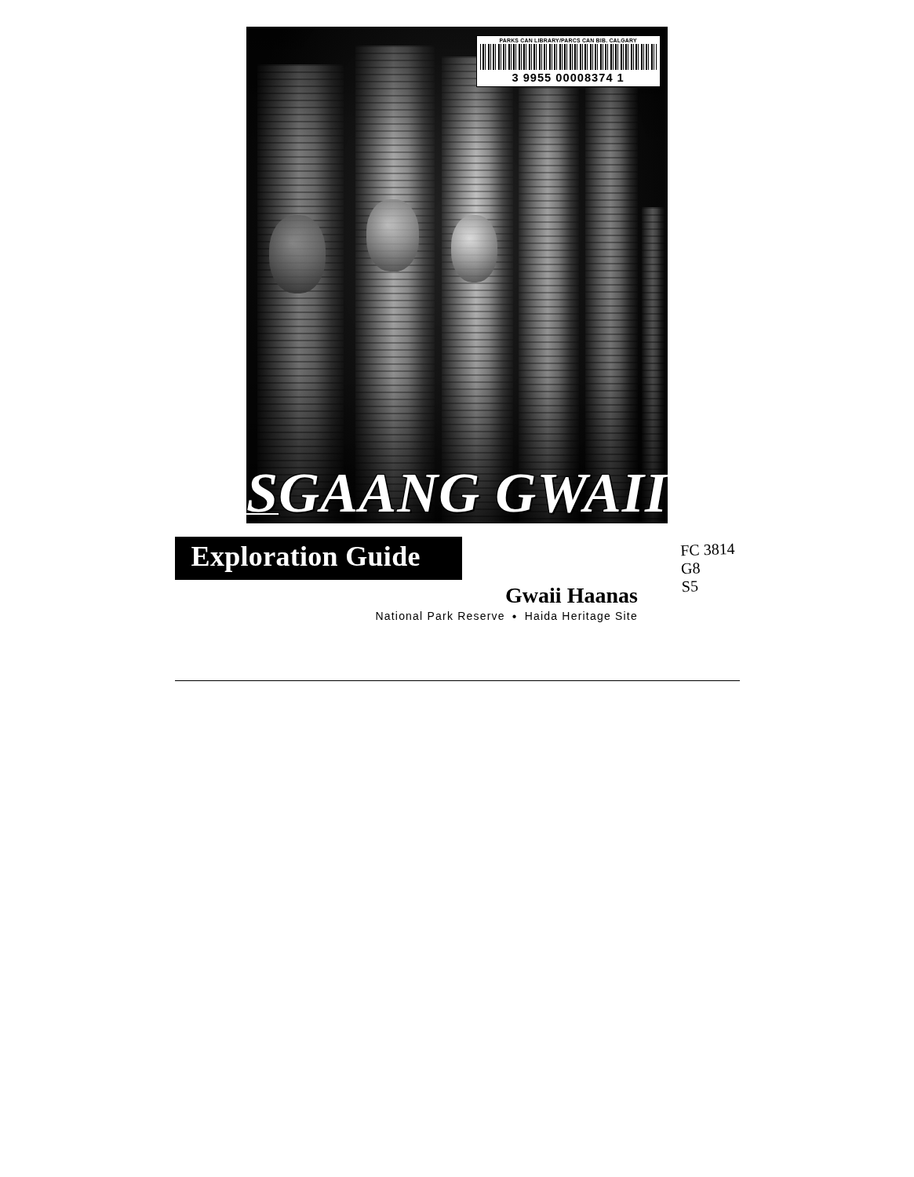PARKS CAN LIBRARY/PARCS CAN BIB. CALGARY
3 9955 00008374 1
SGAANG GWAII
Exploration Guide
Gwaii Haanas
National Park Reserve • Haida Heritage Site
FC 3814
G8
S5